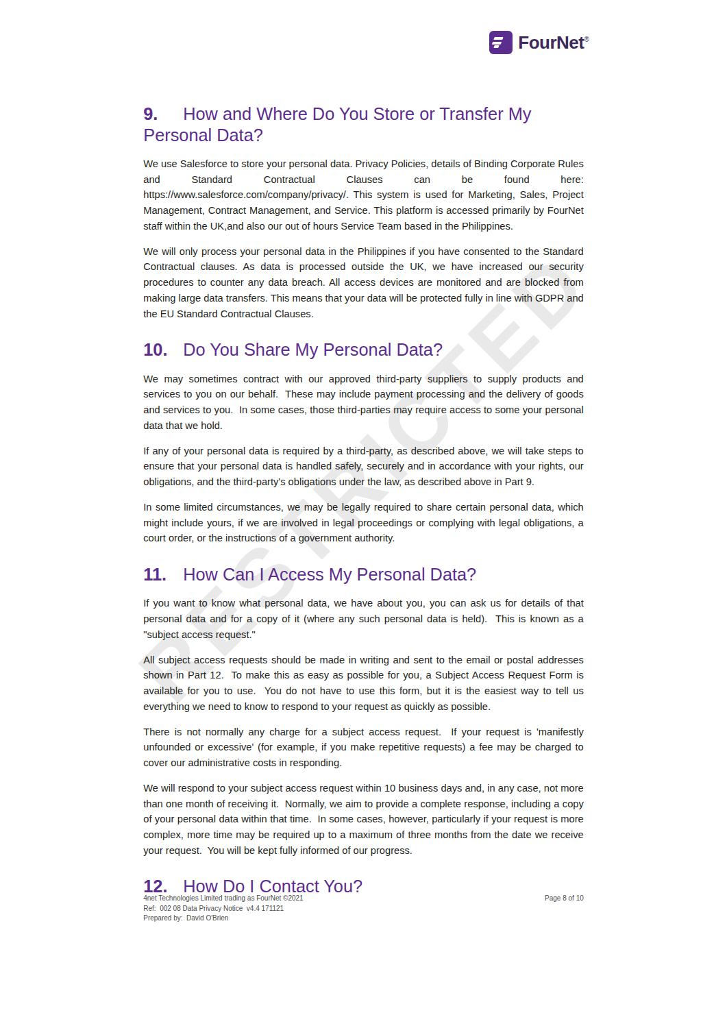RESTRICTED
Four Net®
9. How and Where Do You Store or Transfer My Personal Data?
We use Salesforce to store your personal data. Privacy Policies, details of Binding Corporate Rules and Standard Contractual Clauses can be found here: https://www.salesforce.com/company/privacy/. This system is used for Marketing, Sales, Project Management, Contract Management, and Service. This platform is accessed primarily by FourNet staff within the UK,and also our out of hours Service Team based in the Philippines.
We will only process your personal data in the Philippines if you have consented to the Standard Contractual clauses. As data is processed outside the UK, we have increased our security procedures to counter any data breach. All access devices are monitored and are blocked from making large data transfers. This means that your data will be protected fully in line with GDPR and the EU Standard Contractual Clauses.
10. Do You Share My Personal Data?
We may sometimes contract with our approved third-party suppliers to supply products and services to you on our behalf. These may include payment processing and the delivery of goods and services to you. In some cases, those third-parties may require access to some your personal data that we hold.
If any of your personal data is required by a third-party, as described above, we will take steps to ensure that your personal data is handled safely, securely and in accordance with your rights, our obligations, and the third-party's obligations under the law, as described above in Part 9.
In some limited circumstances, we may be legally required to share certain personal data, which might include yours, if we are involved in legal proceedings or complying with legal obligations, a court order, or the instructions of a government authority.
11. How Can I Access My Personal Data?
If you want to know what personal data, we have about you, you can ask us for details of that personal data and for a copy of it (where any such personal data is held). This is known as a "subject access request."
All subject access requests should be made in writing and sent to the email or postal addresses shown in Part 12. To make this as easy as possible for you, a Subject Access Request Form is available for you to use. You do not have to use this form, but it is the easiest way to tell us everything we need to know to respond to your request as quickly as possible.
There is not normally any charge for a subject access request. If your request is 'manifestly unfounded or excessive' (for example, if you make repetitive requests) a fee may be charged to cover our administrative costs in responding.
We will respond to your subject access request within 10 business days and, in any case, not more than one month of receiving it. Normally, we aim to provide a complete response, including a copy of your personal data within that time. In some cases, however, particularly if your request is more complex, more time may be required up to a maximum of three months from the date we receive your request. You will be kept fully informed of our progress.
12. How Do I Contact You?
4net Technologies Limited trading as FourNet ©2021
Ref: 002 08 Data Privacy Notice v4.4 171121
Prepared by: David O'Brien
Page 8 of 10